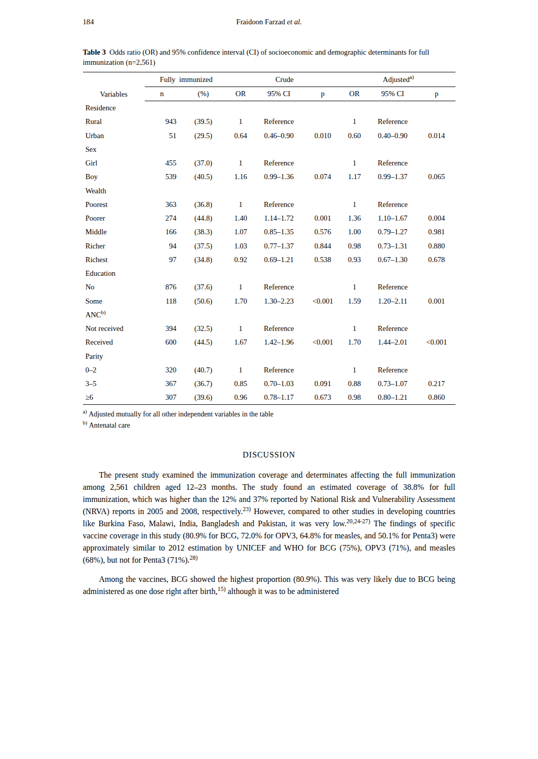184
Fraidoon Farzad et al.
184
Table 3 Odds ratio (OR) and 95% confidence interval (CI) of socioeconomic and demographic determinants for full immunization (n=2,561)
| Variables | Fully immunized | Crude | Adjusted a) |
| --- | --- | --- | --- |
| n | (%) | OR | 95% CI | p | OR | 95% CI | p |
| Residence | | | | | | | | |
| Rural | 943 | (39.5) | 1 | Reference | | 1 | Reference | |
| Urban | 51 | (29.5) | 0.64 | 0.46–0.90 | 0.010 | 0.60 | 0.40–0.90 | 0.014 |
| Sex | | | | | | | | |
| Girl | 455 | (37.0) | 1 | Reference | | 1 | Reference | |
| Boy | 539 | (40.5) | 1.16 | 0.99–1.36 | 0.074 | 1.17 | 0.99–1.37 | 0.065 |
| Wealth | | | | | | | | |
| Poorest | 363 | (36.8) | 1 | Reference | | 1 | Reference | |
| Poorer | 274 | (44.8) | 1.40 | 1.14–1.72 | 0.001 | 1.36 | 1.10–1.67 | 0.004 |
| Middle | 166 | (38.3) | 1.07 | 0.85–1.35 | 0.576 | 1.00 | 0.79–1.27 | 0.981 |
| Richer | 94 | (37.5) | 1.03 | 0.77–1.37 | 0.844 | 0.98 | 0.73–1.31 | 0.880 |
| Richest | 97 | (34.8) | 0.92 | 0.69–1.21 | 0.538 | 0.93 | 0.67–1.30 | 0.678 |
| Education | | | | | | | | |
| No | 876 | (37.6) | 1 | Reference | | 1 | Reference | |
| Some | 118 | (50.6) | 1.70 | 1.30–2.23 | <0.001 | 1.59 | 1.20–2.11 | 0.001 |
| ANC b) | | | | | | | | |
| Not received | 394 | (32.5) | 1 | Reference | | 1 | Reference | |
| Received | 600 | (44.5) | 1.67 | 1.42–1.96 | <0.001 | 1.70 | 1.44–2.01 | <0.001 |
| Parity | | | | | | | | |
| 0–2 | 320 | (40.7) | 1 | Reference | | 1 | Reference | |
| 3–5 | 367 | (36.7) | 0.85 | 0.70–1.03 | 0.091 | 0.88 | 0.73–1.07 | 0.217 |
| ≥6 | 307 | (39.6) | 0.96 | 0.78–1.17 | 0.673 | 0.98 | 0.80–1.21 | 0.860 |
a) Adjusted mutually for all other independent variables in the table
b) Antenatal care
DISCUSSION
The present study examined the immunization coverage and determinates affecting the full immunization among 2,561 children aged 12–23 months. The study found an estimated coverage of 38.8% for full immunization, which was higher than the 12% and 37% reported by National Risk and Vulnerability Assessment (NRVA) reports in 2005 and 2008, respectively.23) However, compared to other studies in developing countries like Burkina Faso, Malawi, India, Bangladesh and Pakistan, it was very low.20,24-27) The findings of specific vaccine coverage in this study (80.9% for BCG, 72.0% for OPV3, 64.8% for measles, and 50.1% for Penta3) were approximately similar to 2012 estimation by UNICEF and WHO for BCG (75%), OPV3 (71%), and measles (68%), but not for Penta3 (71%).28)
Among the vaccines, BCG showed the highest proportion (80.9%). This was very likely due to BCG being administered as one dose right after birth,15) although it was to be administered